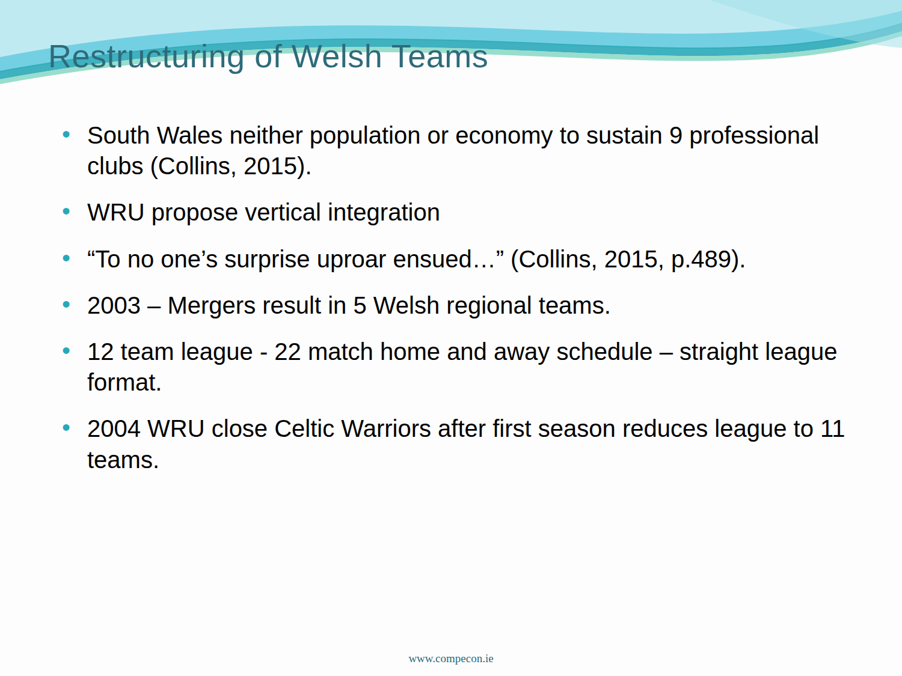Restructuring of Welsh Teams
South Wales neither population or economy to sustain 9 professional clubs (Collins, 2015).
WRU propose vertical integration
“To no one’s surprise uproar ensued…” (Collins, 2015, p.489).
2003 – Mergers result in 5 Welsh regional teams.
12 team league - 22 match home and away schedule – straight league format.
2004 WRU close Celtic Warriors after first season reduces league to 11 teams.
www.compecon.ie